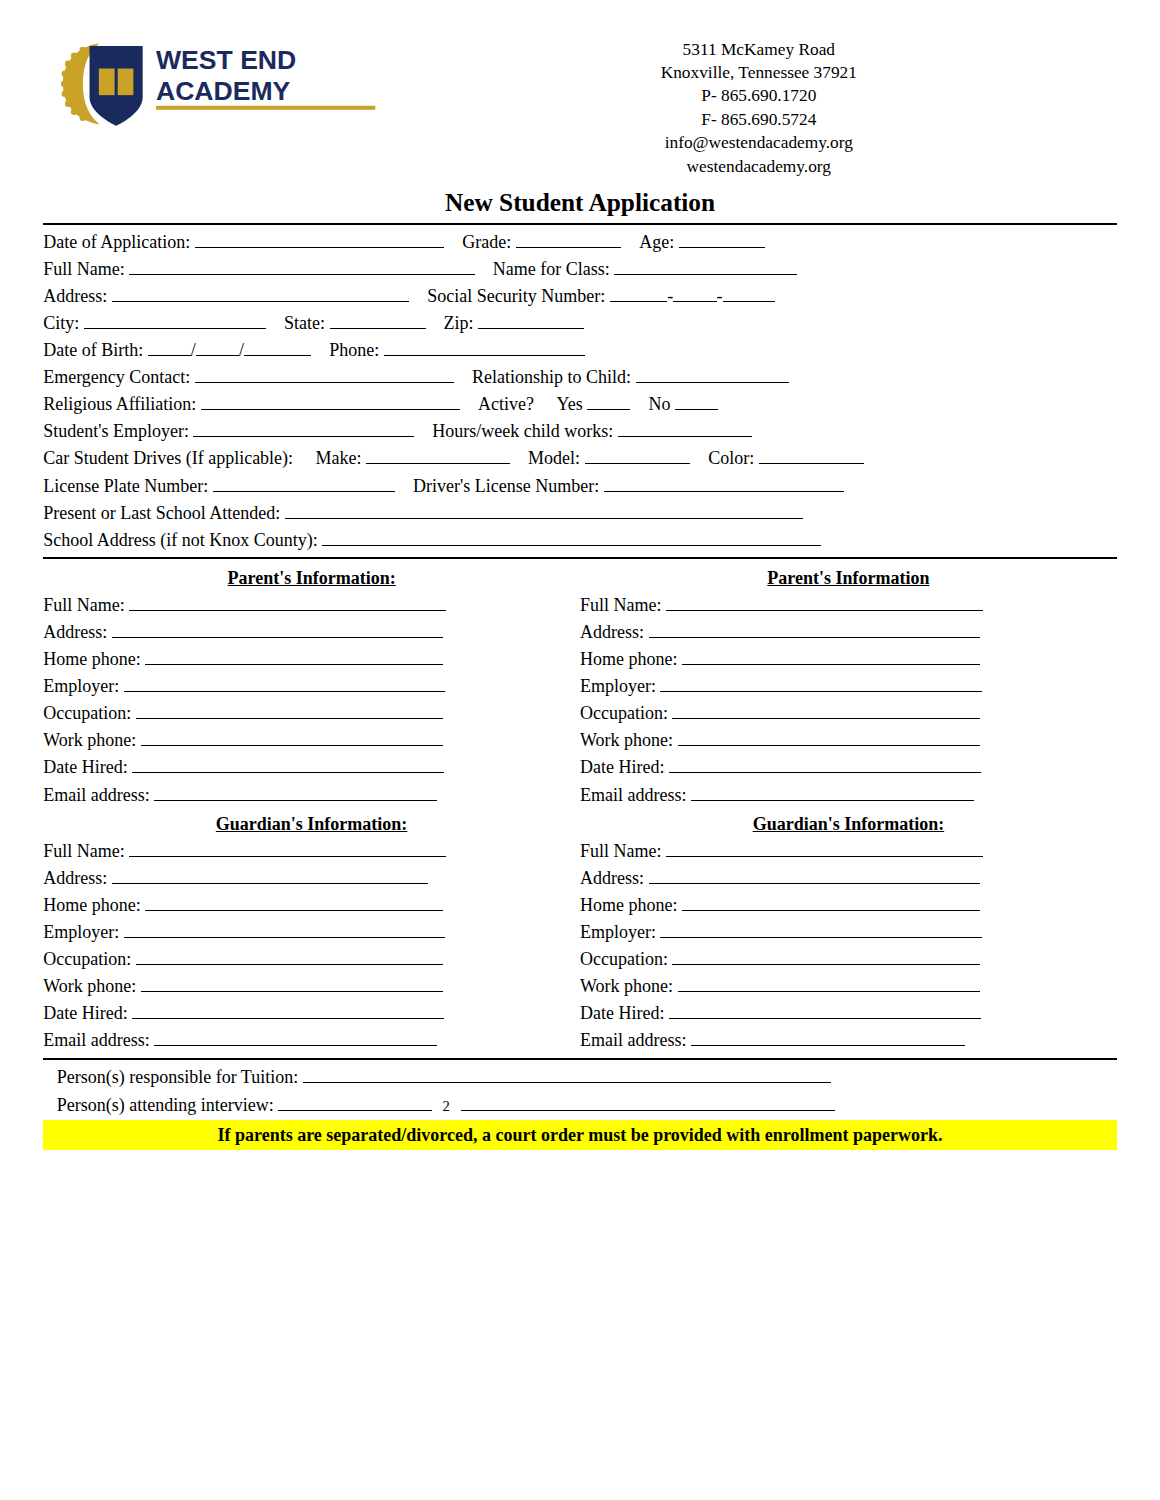WEST END ACADEMY
5311 McKamey Road
Knoxville, Tennessee 37921
P- 865.690.1720
F- 865.690.5724
info@westendacademy.org
westendacademy.org
New Student Application
Date of Application: Grade: Age:
Full Name: Name for Class:
Address: Social Security Number: - -
City: State: Zip:
Date of Birth: / / Phone:
Emergency Contact: Relationship to Child:
Religious Affiliation: Active? Yes No
Student's Employer: Hours/week child works:
Car Student Drives (If applicable): Make: Model: Color:
License Plate Number: Driver's License Number:
Present or Last School Attended:
School Address (if not Knox County):
Parent's Information:
Full Name:
Address:
Home phone:
Employer:
Occupation:
Work phone:
Date Hired:
Email address:
Parent's Information
Full Name:
Address:
Home phone:
Employer:
Occupation:
Work phone:
Date Hired:
Email address:
Guardian's Information:
Full Name:
Address:
Home phone:
Employer:
Occupation:
Work phone:
Date Hired:
Email address:
Guardian's Information:
Full Name:
Address:
Home phone:
Employer:
Occupation:
Work phone:
Date Hired:
Email address:
Person(s) responsible for Tuition:
Person(s) attending interview: 2
If parents are separated/divorced, a court order must be provided with enrollment paperwork.